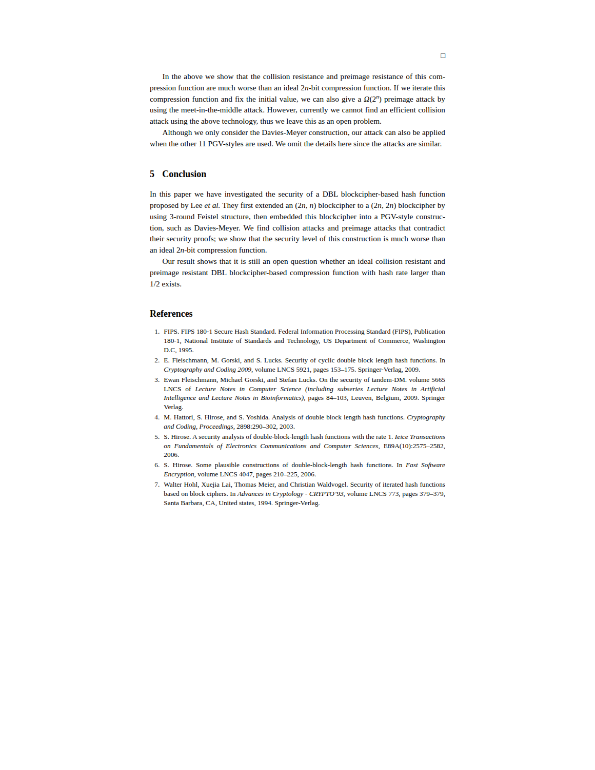□
In the above we show that the collision resistance and preimage resistance of this compression function are much worse than an ideal 2n-bit compression function. If we iterate this compression function and fix the initial value, we can also give a Ω(2n) preimage attack by using the meet-in-the-middle attack. However, currently we cannot find an efficient collision attack using the above technology, thus we leave this as an open problem.
Although we only consider the Davies-Meyer construction, our attack can also be applied when the other 11 PGV-styles are used. We omit the details here since the attacks are similar.
5 Conclusion
In this paper we have investigated the security of a DBL blockcipher-based hash function proposed by Lee et al. They first extended an (2n, n) blockcipher to a (2n, 2n) blockcipher by using 3-round Feistel structure, then embedded this blockcipher into a PGV-style construction, such as Davies-Meyer. We find collision attacks and preimage attacks that contradict their security proofs; we show that the security level of this construction is much worse than an ideal 2n-bit compression function.
Our result shows that it is still an open question whether an ideal collision resistant and preimage resistant DBL blockcipher-based compression function with hash rate larger than 1/2 exists.
References
1. FIPS. FIPS 180-1 Secure Hash Standard. Federal Information Processing Standard (FIPS), Publication 180-1, National Institute of Standards and Technology, US Department of Commerce, Washington D.C, 1995.
2. E. Fleischmann, M. Gorski, and S. Lucks. Security of cyclic double block length hash functions. In Cryptography and Coding 2009, volume LNCS 5921, pages 153–175. Springer-Verlag, 2009.
3. Ewan Fleischmann, Michael Gorski, and Stefan Lucks. On the security of tandem-DM. volume 5665 LNCS of Lecture Notes in Computer Science (including subseries Lecture Notes in Artificial Intelligence and Lecture Notes in Bioinformatics), pages 84–103, Leuven, Belgium, 2009. Springer Verlag.
4. M. Hattori, S. Hirose, and S. Yoshida. Analysis of double block length hash functions. Cryptography and Coding, Proceedings, 2898:290–302, 2003.
5. S. Hirose. A security analysis of double-block-length hash functions with the rate 1. Ieice Transactions on Fundamentals of Electronics Communications and Computer Sciences, E89A(10):2575–2582, 2006.
6. S. Hirose. Some plausible constructions of double-block-length hash functions. In Fast Software Encryption, volume LNCS 4047, pages 210–225, 2006.
7. Walter Hohl, Xuejia Lai, Thomas Meier, and Christian Waldvogel. Security of iterated hash functions based on block ciphers. In Advances in Cryptology - CRYPTO’93, volume LNCS 773, pages 379–379, Santa Barbara, CA, United states, 1994. Springer-Verlag.